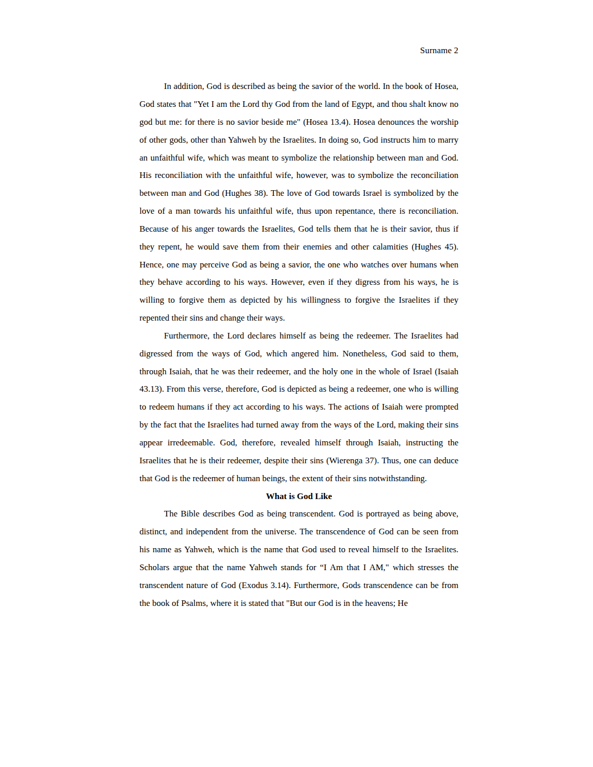Surname 2
In addition, God is described as being the savior of the world. In the book of Hosea, God states that "Yet I am the Lord thy God from the land of Egypt, and thou shalt know no god but me: for there is no savior beside me" (Hosea 13.4). Hosea denounces the worship of other gods, other than Yahweh by the Israelites. In doing so, God instructs him to marry an unfaithful wife, which was meant to symbolize the relationship between man and God. His reconciliation with the unfaithful wife, however, was to symbolize the reconciliation between man and God (Hughes 38). The love of God towards Israel is symbolized by the love of a man towards his unfaithful wife, thus upon repentance, there is reconciliation. Because of his anger towards the Israelites, God tells them that he is their savior, thus if they repent, he would save them from their enemies and other calamities (Hughes 45). Hence, one may perceive God as being a savior, the one who watches over humans when they behave according to his ways. However, even if they digress from his ways, he is willing to forgive them as depicted by his willingness to forgive the Israelites if they repented their sins and change their ways.
Furthermore, the Lord declares himself as being the redeemer. The Israelites had digressed from the ways of God, which angered him. Nonetheless, God said to them, through Isaiah, that he was their redeemer, and the holy one in the whole of Israel (Isaiah 43.13). From this verse, therefore, God is depicted as being a redeemer, one who is willing to redeem humans if they act according to his ways. The actions of Isaiah were prompted by the fact that the Israelites had turned away from the ways of the Lord, making their sins appear irredeemable. God, therefore, revealed himself through Isaiah, instructing the Israelites that he is their redeemer, despite their sins (Wierenga 37). Thus, one can deduce that God is the redeemer of human beings, the extent of their sins notwithstanding.
What is God Like
The Bible describes God as being transcendent. God is portrayed as being above, distinct, and independent from the universe. The transcendence of God can be seen from his name as Yahweh, which is the name that God used to reveal himself to the Israelites. Scholars argue that the name Yahweh stands for “I Am that I AM," which stresses the transcendent nature of God (Exodus 3.14). Furthermore, Gods transcendence can be from the book of Psalms, where it is stated that "But our God is in the heavens; He